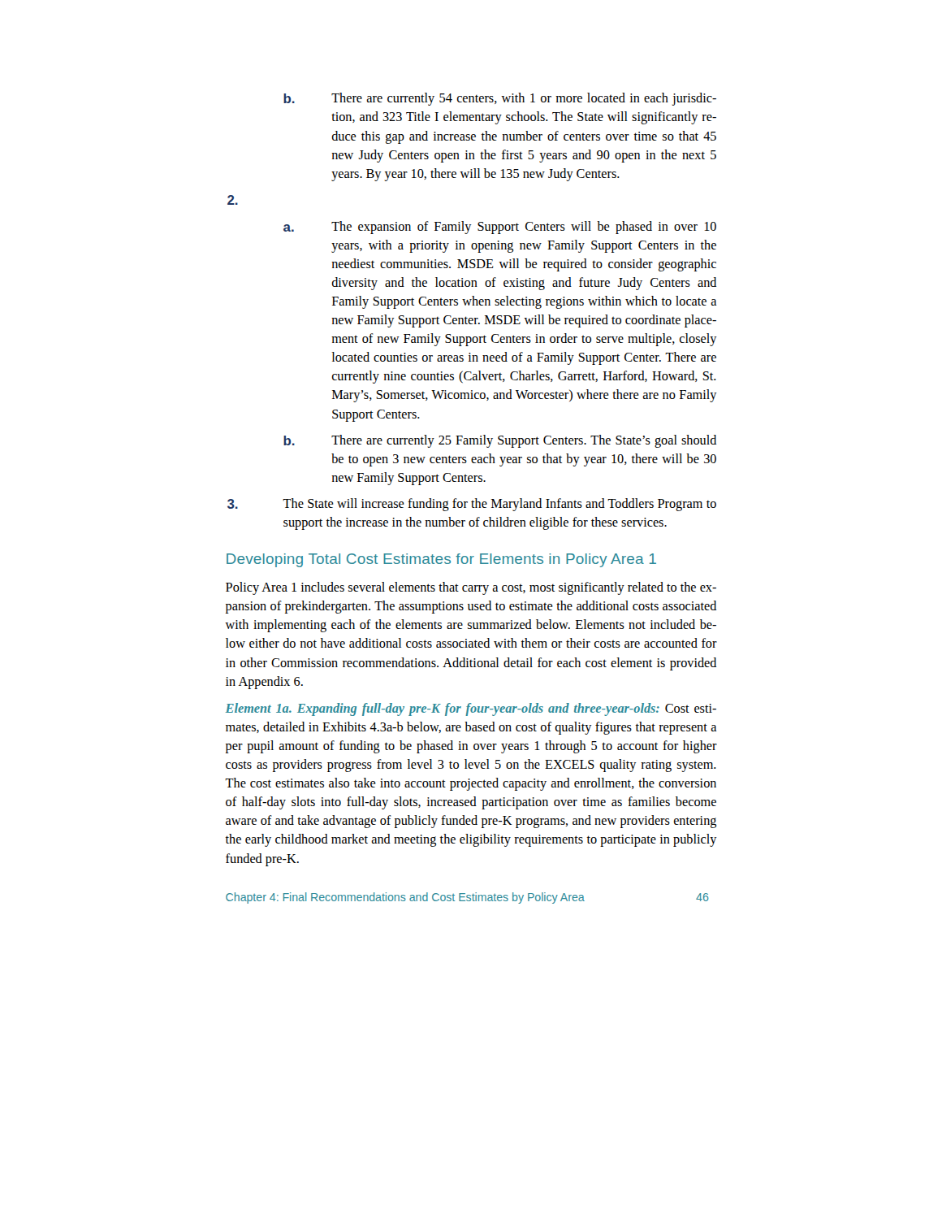| | b. | There are currently 54 centers, with 1 or more located in each jurisdiction, and 323 Title I elementary schools. The State will significantly reduce this gap and increase the number of centers over time so that 45 new Judy Centers open in the first 5 years and 90 open in the next 5 years. By year 10, there will be 135 new Judy Centers. |
| 2. | |
| | a. | The expansion of Family Support Centers will be phased in over 10 years, with a priority in opening new Family Support Centers in the neediest communities. MSDE will be required to consider geographic diversity and the location of existing and future Judy Centers and Family Support Centers when selecting regions within which to locate a new Family Support Center. MSDE will be required to coordinate placement of new Family Support Centers in order to serve multiple, closely located counties or areas in need of a Family Support Center. There are currently nine counties (Calvert, Charles, Garrett, Harford, Howard, St. Mary’s, Somerset, Wicomico, and Worcester) where there are no Family Support Centers. |
| | b. | There are currently 25 Family Support Centers. The State’s goal should be to open 3 new centers each year so that by year 10, there will be 30 new Family Support Centers. |
| 3. | The State will increase funding for the Maryland Infants and Toddlers Program to support the increase in the number of children eligible for these services. |
Developing Total Cost Estimates for Elements in Policy Area 1
Policy Area 1 includes several elements that carry a cost, most significantly related to the expansion of prekindergarten. The assumptions used to estimate the additional costs associated with implementing each of the elements are summarized below. Elements not included below either do not have additional costs associated with them or their costs are accounted for in other Commission recommendations. Additional detail for each cost element is provided in Appendix 6.
Element 1a. Expanding full-day pre-K for four-year-olds and three-year-olds: Cost estimates, detailed in Exhibits 4.3a-b below, are based on cost of quality figures that represent a per pupil amount of funding to be phased in over years 1 through 5 to account for higher costs as providers progress from level 3 to level 5 on the EXCELS quality rating system. The cost estimates also take into account projected capacity and enrollment, the conversion of half-day slots into full-day slots, increased participation over time as families become aware of and take advantage of publicly funded pre-K programs, and new providers entering the early childhood market and meeting the eligibility requirements to participate in publicly funded pre-K.
Chapter 4: Final Recommendations and Cost Estimates by Policy Area
46